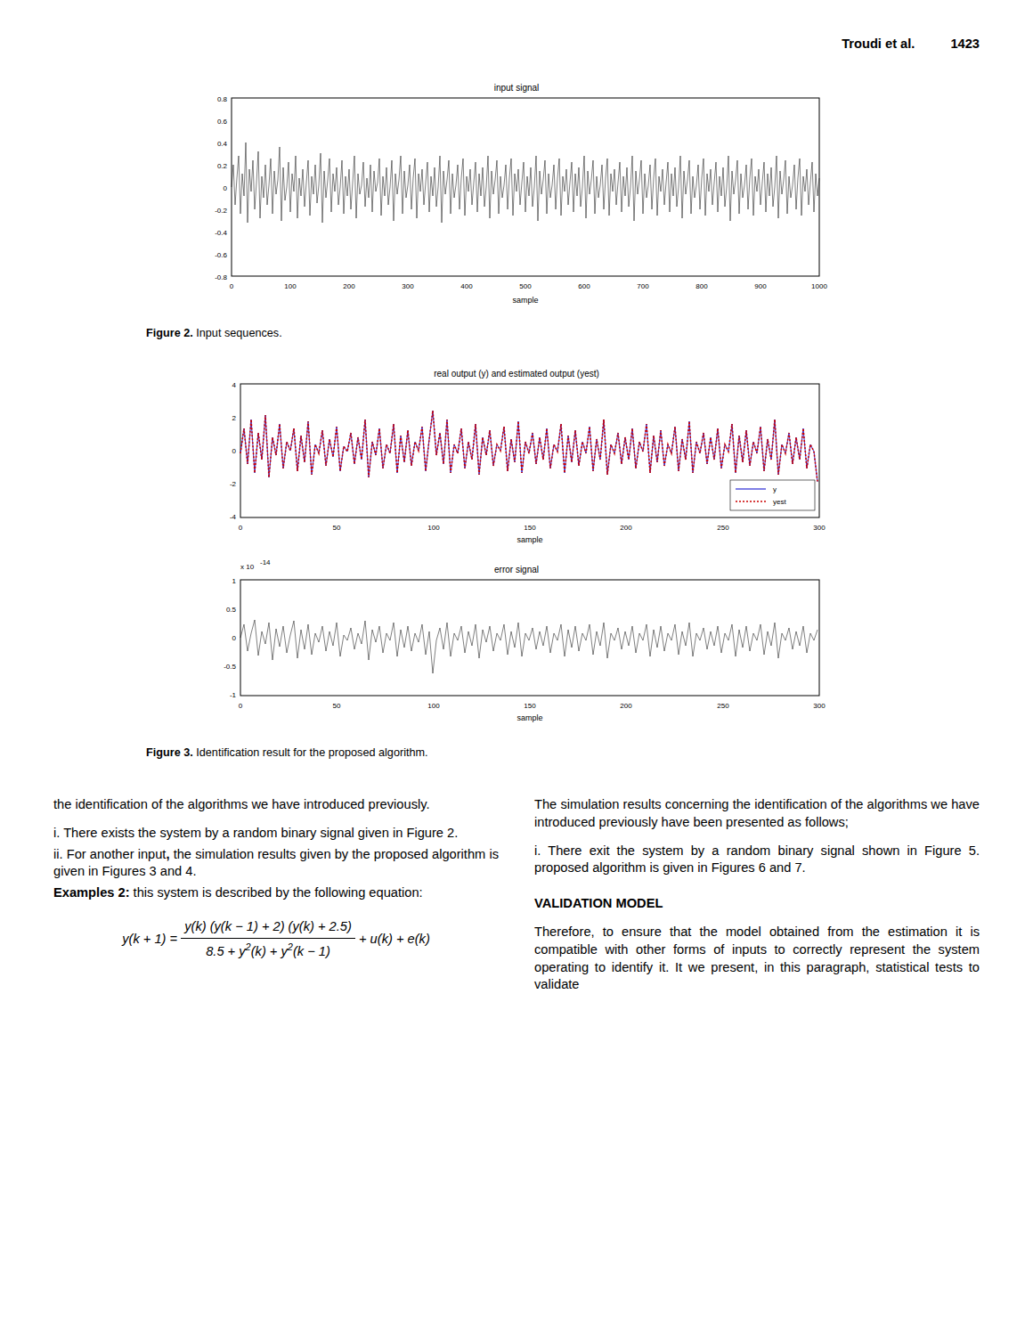Troudi et al. 1423
input signal 0.8 0.6 0.4 0.2 0 -0.2 -0.4 -0.6 -0.8 0 100 200 300 400 500 600 700 800 900 1000 sample
Figure 2. Input sequences.
real output (y) and estimated output (yest) 4 2 0 -2 -4 0 50 100 150 200 250 300 sample y yest error signal x 10 -14 1 0.5 0 -0.5 -1 0 50 100 150 200 250 300 sample
Figure 3. Identification result for the proposed algorithm.
the identification of the algorithms we have introduced previously.
i. There exists the system by a random binary signal given in Figure 2.
ii. For another input, the simulation results given by the proposed algorithm is given in Figures 3 and 4.
Examples 2: this system is described by the following equation:
y(k + 1) = y(k) (y(k − 1) + 2) (y(k) + 2.5) 8.5 + y2(k) + y2(k − 1) + u(k) + e(k)
The simulation results concerning the identification of the algorithms we have introduced previously have been presented as follows;
i. There exit the system by a random binary signal shown in Figure 5. proposed algorithm is given in Figures 6 and 7.
Validation Model
Therefore, to ensure that the model obtained from the estimation it is compatible with other forms of inputs to correctly represent the system operating to identify it. It we present, in this paragraph, statistical tests to validate